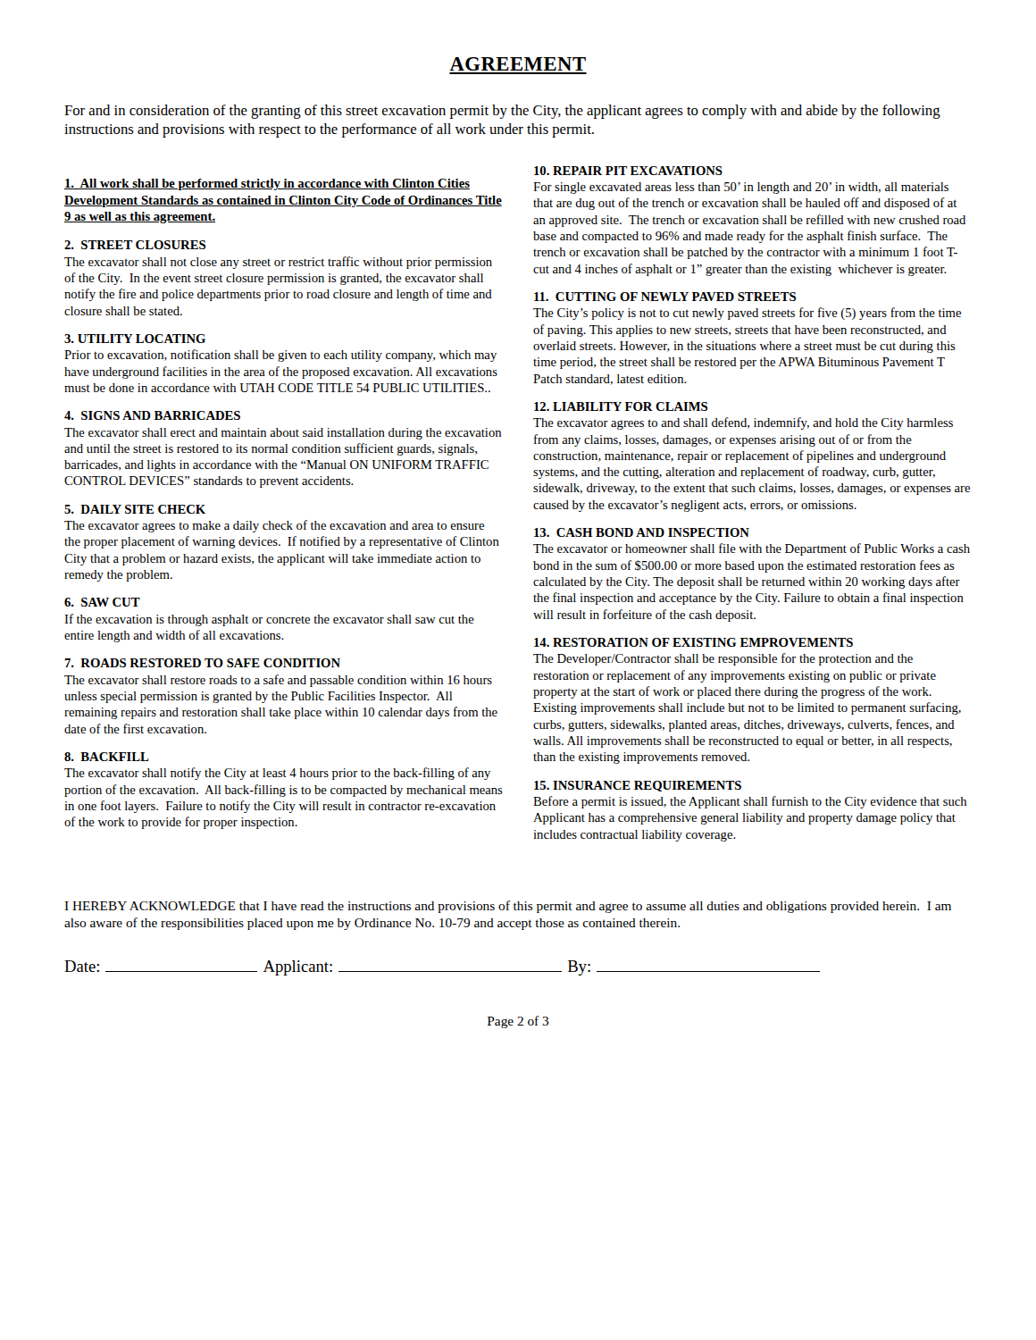AGREEMENT
For and in consideration of the granting of this street excavation permit by the City, the applicant agrees to comply with and abide by the following instructions and provisions with respect to the performance of all work under this permit.
1. All work shall be performed strictly in accordance with Clinton Cities Development Standards as contained in Clinton City Code of Ordinances Title 9 as well as this agreement.
2. STREET CLOSURES
The excavator shall not close any street or restrict traffic without prior permission of the City. In the event street closure permission is granted, the excavator shall notify the fire and police departments prior to road closure and length of time and closure shall be stated.
3. UTILITY LOCATING
Prior to excavation, notification shall be given to each utility company, which may have underground facilities in the area of the proposed excavation. All excavations must be done in accordance with UTAH CODE TITLE 54 PUBLIC UTILITIES..
4. SIGNS AND BARRICADES
The excavator shall erect and maintain about said installation during the excavation and until the street is restored to its normal condition sufficient guards, signals, barricades, and lights in accordance with the “Manual ON UNIFORM TRAFFIC CONTROL DEVICES” standards to prevent accidents.
5. DAILY SITE CHECK
The excavator agrees to make a daily check of the excavation and area to ensure the proper placement of warning devices. If notified by a representative of Clinton City that a problem or hazard exists, the applicant will take immediate action to remedy the problem.
6. SAW CUT
If the excavation is through asphalt or concrete the excavator shall saw cut the entire length and width of all excavations.
7. ROADS RESTORED TO SAFE CONDITION
The excavator shall restore roads to a safe and passable condition within 16 hours unless special permission is granted by the Public Facilities Inspector. All remaining repairs and restoration shall take place within 10 calendar days from the date of the first excavation.
8. BACKFILL
The excavator shall notify the City at least 4 hours prior to the back-filling of any portion of the excavation. All back-filling is to be compacted by mechanical means in one foot layers. Failure to notify the City will result in contractor re-excavation of the work to provide for proper inspection.
10. REPAIR PIT EXCAVATIONS
For single excavated areas less than 50’ in length and 20’ in width, all materials that are dug out of the trench or excavation shall be hauled off and disposed of at an approved site. The trench or excavation shall be refilled with new crushed road base and compacted to 96% and made ready for the asphalt finish surface. The trench or excavation shall be patched by the contractor with a minimum 1 foot T-cut and 4 inches of asphalt or 1” greater than the existing whichever is greater.
11. CUTTING OF NEWLY PAVED STREETS
The City’s policy is not to cut newly paved streets for five (5) years from the time of paving. This applies to new streets, streets that have been reconstructed, and overlaid streets. However, in the situations where a street must be cut during this time period, the street shall be restored per the APWA Bituminous Pavement T Patch standard, latest edition.
12. LIABILITY FOR CLAIMS
The excavator agrees to and shall defend, indemnify, and hold the City harmless from any claims, losses, damages, or expenses arising out of or from the construction, maintenance, repair or replacement of pipelines and underground systems, and the cutting, alteration and replacement of roadway, curb, gutter, sidewalk, driveway, to the extent that such claims, losses, damages, or expenses are caused by the excavator’s negligent acts, errors, or omissions.
13. CASH BOND AND INSPECTION
The excavator or homeowner shall file with the Department of Public Works a cash bond in the sum of $500.00 or more based upon the estimated restoration fees as calculated by the City. The deposit shall be returned within 20 working days after the final inspection and acceptance by the City. Failure to obtain a final inspection will result in forfeiture of the cash deposit.
14. RESTORATION OF EXISTING EMPROVEMENTS
The Developer/Contractor shall be responsible for the protection and the restoration or replacement of any improvements existing on public or private property at the start of work or placed there during the progress of the work. Existing improvements shall include but not to be limited to permanent surfacing, curbs, gutters, sidewalks, planted areas, ditches, driveways, culverts, fences, and walls. All improvements shall be reconstructed to equal or better, in all respects, than the existing improvements removed.
15. INSURANCE REQUIREMENTS
Before a permit is issued, the Applicant shall furnish to the City evidence that such Applicant has a comprehensive general liability and property damage policy that includes contractual liability coverage.
I HEREBY ACKNOWLEDGE that I have read the instructions and provisions of this permit and agree to assume all duties and obligations provided herein. I am also aware of the responsibilities placed upon me by Ordinance No. 10-79 and accept those as contained therein.
Date: Applicant: By:
Page 2 of 3